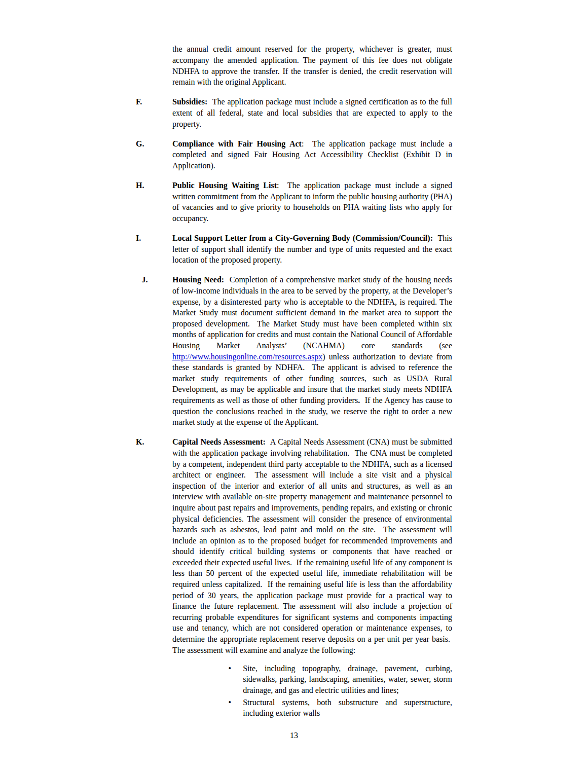the annual credit amount reserved for the property, whichever is greater, must accompany the amended application. The payment of this fee does not obligate NDHFA to approve the transfer. If the transfer is denied, the credit reservation will remain with the original Applicant.
F.
Subsidies: The application package must include a signed certification as to the full extent of all federal, state and local subsidies that are expected to apply to the property.
G.
Compliance with Fair Housing Act: The application package must include a completed and signed Fair Housing Act Accessibility Checklist (Exhibit D in Application).
H.
Public Housing Waiting List: The application package must include a signed written commitment from the Applicant to inform the public housing authority (PHA) of vacancies and to give priority to households on PHA waiting lists who apply for occupancy.
I.
Local Support Letter from a City-Governing Body (Commission/Council): This letter of support shall identify the number and type of units requested and the exact location of the proposed property.
J.
Housing Need: Completion of a comprehensive market study of the housing needs of low-income individuals in the area to be served by the property, at the Developer’s expense, by a disinterested party who is acceptable to the NDHFA, is required. The Market Study must document sufficient demand in the market area to support the proposed development. The Market Study must have been completed within six months of application for credits and must contain the National Council of Affordable Housing Market Analysts’ (NCAHMA) core standards (see http://www.housingonline.com/resources.aspx) unless authorization to deviate from these standards is granted by NDHFA. The applicant is advised to reference the market study requirements of other funding sources, such as USDA Rural Development, as may be applicable and insure that the market study meets NDHFA requirements as well as those of other funding providers. If the Agency has cause to question the conclusions reached in the study, we reserve the right to order a new market study at the expense of the Applicant.
K.
Capital Needs Assessment: A Capital Needs Assessment (CNA) must be submitted with the application package involving rehabilitation. The CNA must be completed by a competent, independent third party acceptable to the NDHFA, such as a licensed architect or engineer. The assessment will include a site visit and a physical inspection of the interior and exterior of all units and structures, as well as an interview with available on-site property management and maintenance personnel to inquire about past repairs and improvements, pending repairs, and existing or chronic physical deficiencies. The assessment will consider the presence of environmental hazards such as asbestos, lead paint and mold on the site. The assessment will include an opinion as to the proposed budget for recommended improvements and should identify critical building systems or components that have reached or exceeded their expected useful lives. If the remaining useful life of any component is less than 50 percent of the expected useful life, immediate rehabilitation will be required unless capitalized. If the remaining useful life is less than the affordability period of 30 years, the application package must provide for a practical way to finance the future replacement. The assessment will also include a projection of recurring probable expenditures for significant systems and components impacting use and tenancy, which are not considered operation or maintenance expenses, to determine the appropriate replacement reserve deposits on a per unit per year basis. The assessment will examine and analyze the following:
Site, including topography, drainage, pavement, curbing, sidewalks, parking, landscaping, amenities, water, sewer, storm drainage, and gas and electric utilities and lines;
Structural systems, both substructure and superstructure, including exterior walls
13